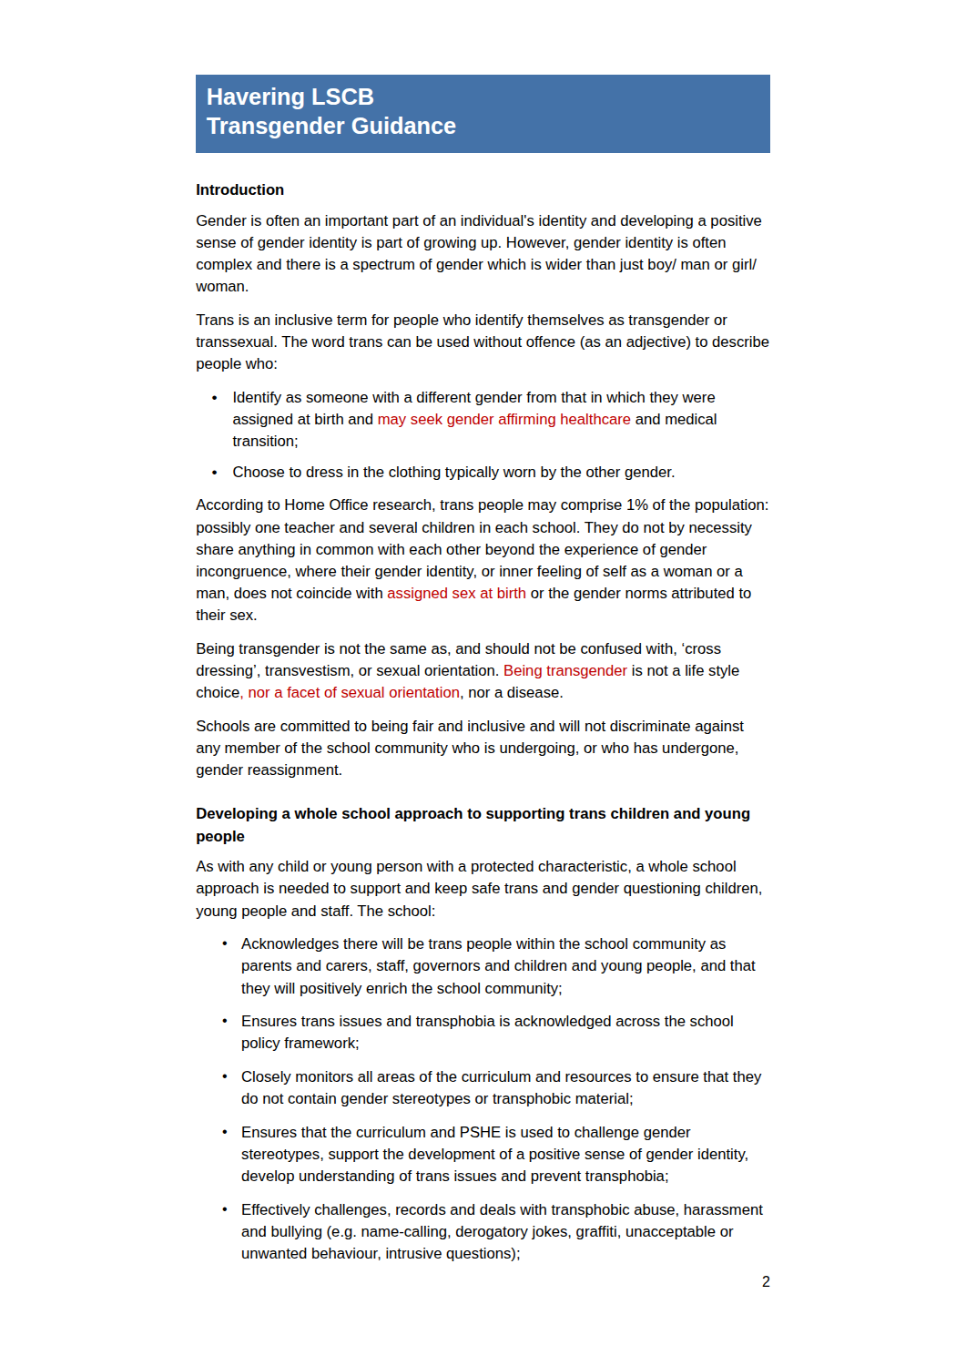Havering LSCB
Transgender Guidance
Introduction
Gender is often an important part of an individual's identity and developing a positive sense of gender identity is part of growing up. However, gender identity is often complex and there is a spectrum of gender which is wider than just boy/ man or girl/ woman.
Trans is an inclusive term for people who identify themselves as transgender or transsexual. The word trans can be used without offence (as an adjective) to describe people who:
Identify as someone with a different gender from that in which they were assigned at birth and may seek gender affirming healthcare and medical transition;
Choose to dress in the clothing typically worn by the other gender.
According to Home Office research, trans people may comprise 1% of the population: possibly one teacher and several children in each school. They do not by necessity share anything in common with each other beyond the experience of gender incongruence, where their gender identity, or inner feeling of self as a woman or a man, does not coincide with assigned sex at birth or the gender norms attributed to their sex.
Being transgender is not the same as, and should not be confused with, ‘cross dressing’, transvestism, or sexual orientation. Being transgender is not a life style choice, nor a facet of sexual orientation, nor a disease.
Schools are committed to being fair and inclusive and will not discriminate against any member of the school community who is undergoing, or who has undergone, gender reassignment.
Developing a whole school approach to supporting trans children and young people
As with any child or young person with a protected characteristic, a whole school approach is needed to support and keep safe trans and gender questioning children, young people and staff. The school:
Acknowledges there will be trans people within the school community as parents and carers, staff, governors and children and young people, and that they will positively enrich the school community;
Ensures trans issues and transphobia is acknowledged across the school policy framework;
Closely monitors all areas of the curriculum and resources to ensure that they do not contain gender stereotypes or transphobic material;
Ensures that the curriculum and PSHE is used to challenge gender stereotypes, support the development of a positive sense of gender identity, develop understanding of trans issues and prevent transphobia;
Effectively challenges, records and deals with transphobic abuse, harassment and bullying (e.g. name-calling, derogatory jokes, graffiti, unacceptable or unwanted behaviour, intrusive questions);
2